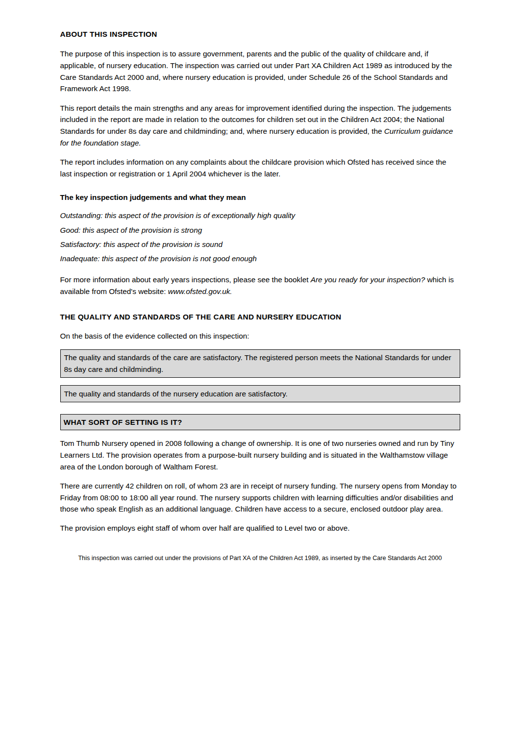ABOUT THIS INSPECTION
The purpose of this inspection is to assure government, parents and the public of the quality of childcare and, if applicable, of nursery education. The inspection was carried out under Part XA Children Act 1989 as introduced by the Care Standards Act 2000 and, where nursery education is provided, under Schedule 26 of the School Standards and Framework Act 1998.
This report details the main strengths and any areas for improvement identified during the inspection. The judgements included in the report are made in relation to the outcomes for children set out in the Children Act 2004; the National Standards for under 8s day care and childminding; and, where nursery education is provided, the Curriculum guidance for the foundation stage.
The report includes information on any complaints about the childcare provision which Ofsted has received since the last inspection or registration or 1 April 2004 whichever is the later.
The key inspection judgements and what they mean
Outstanding: this aspect of the provision is of exceptionally high quality
Good: this aspect of the provision is strong
Satisfactory: this aspect of the provision is sound
Inadequate: this aspect of the provision is not good enough
For more information about early years inspections, please see the booklet Are you ready for your inspection? which is available from Ofsted's website: www.ofsted.gov.uk.
THE QUALITY AND STANDARDS OF THE CARE AND NURSERY EDUCATION
On the basis of the evidence collected on this inspection:
The quality and standards of the care are satisfactory. The registered person meets the National Standards for under 8s day care and childminding.
The quality and standards of the nursery education are satisfactory.
WHAT SORT OF SETTING IS IT?
Tom Thumb Nursery opened in 2008 following a change of ownership. It is one of two nurseries owned and run by Tiny Learners Ltd. The provision operates from a purpose-built nursery building and is situated in the Walthamstow village area of the London borough of Waltham Forest.
There are currently 42 children on roll, of whom 23 are in receipt of nursery funding. The nursery opens from Monday to Friday from 08:00 to 18:00 all year round. The nursery supports children with learning difficulties and/or disabilities and those who speak English as an additional language. Children have access to a secure, enclosed outdoor play area.
The provision employs eight staff of whom over half are qualified to Level two or above.
This inspection was carried out under the provisions of Part XA of the Children Act 1989, as inserted by the Care Standards Act 2000